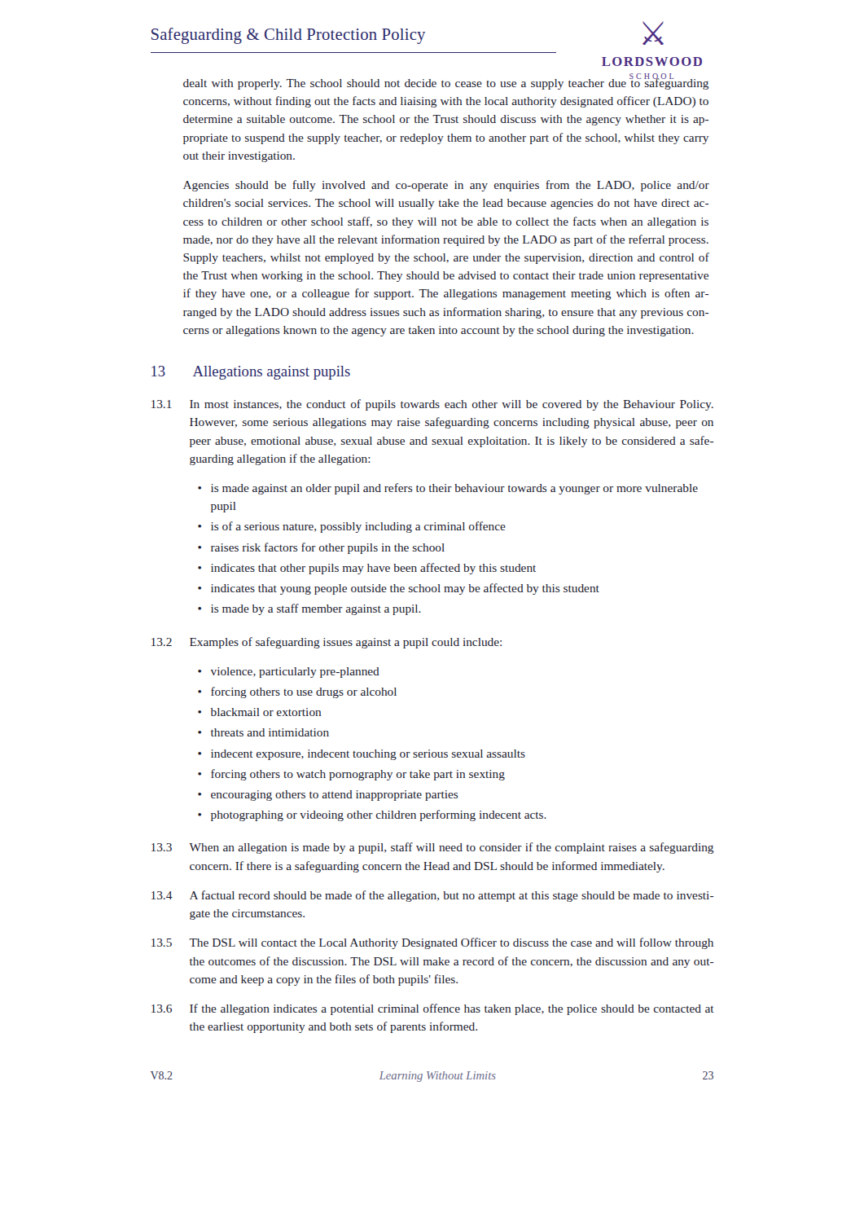Safeguarding & Child Protection Policy
⚔
LORDSWOOD
SCHOOL
dealt with properly. The school should not decide to cease to use a supply teacher due to safeguarding concerns, without finding out the facts and liaising with the local authority designated officer (LADO) to determine a suitable outcome. The school or the Trust should discuss with the agency whether it is appropriate to suspend the supply teacher, or redeploy them to another part of the school, whilst they carry out their investigation.
Agencies should be fully involved and co-operate in any enquiries from the LADO, police and/or children's social services. The school will usually take the lead because agencies do not have direct access to children or other school staff, so they will not be able to collect the facts when an allegation is made, nor do they have all the relevant information required by the LADO as part of the referral process. Supply teachers, whilst not employed by the school, are under the supervision, direction and control of the Trust when working in the school. They should be advised to contact their trade union representative if they have one, or a colleague for support. The allegations management meeting which is often arranged by the LADO should address issues such as information sharing, to ensure that any previous concerns or allegations known to the agency are taken into account by the school during the investigation.
13 Allegations against pupils
13.1
In most instances, the conduct of pupils towards each other will be covered by the Behaviour Policy. However, some serious allegations may raise safeguarding concerns including physical abuse, peer on peer abuse, emotional abuse, sexual abuse and sexual exploitation. It is likely to be considered a safeguarding allegation if the allegation:
is made against an older pupil and refers to their behaviour towards a younger or more vulnerable pupil
is of a serious nature, possibly including a criminal offence
raises risk factors for other pupils in the school
indicates that other pupils may have been affected by this student
indicates that young people outside the school may be affected by this student
is made by a staff member against a pupil.
13.2
Examples of safeguarding issues against a pupil could include:
violence, particularly pre-planned
forcing others to use drugs or alcohol
blackmail or extortion
threats and intimidation
indecent exposure, indecent touching or serious sexual assaults
forcing others to watch pornography or take part in sexting
encouraging others to attend inappropriate parties
photographing or videoing other children performing indecent acts.
13.3
When an allegation is made by a pupil, staff will need to consider if the complaint raises a safeguarding concern. If there is a safeguarding concern the Head and DSL should be informed immediately.
13.4
A factual record should be made of the allegation, but no attempt at this stage should be made to investigate the circumstances.
13.5
The DSL will contact the Local Authority Designated Officer to discuss the case and will follow through the outcomes of the discussion. The DSL will make a record of the concern, the discussion and any outcome and keep a copy in the files of both pupils' files.
13.6
If the allegation indicates a potential criminal offence has taken place, the police should be contacted at the earliest opportunity and both sets of parents informed.
V8.2
Learning Without Limits
23